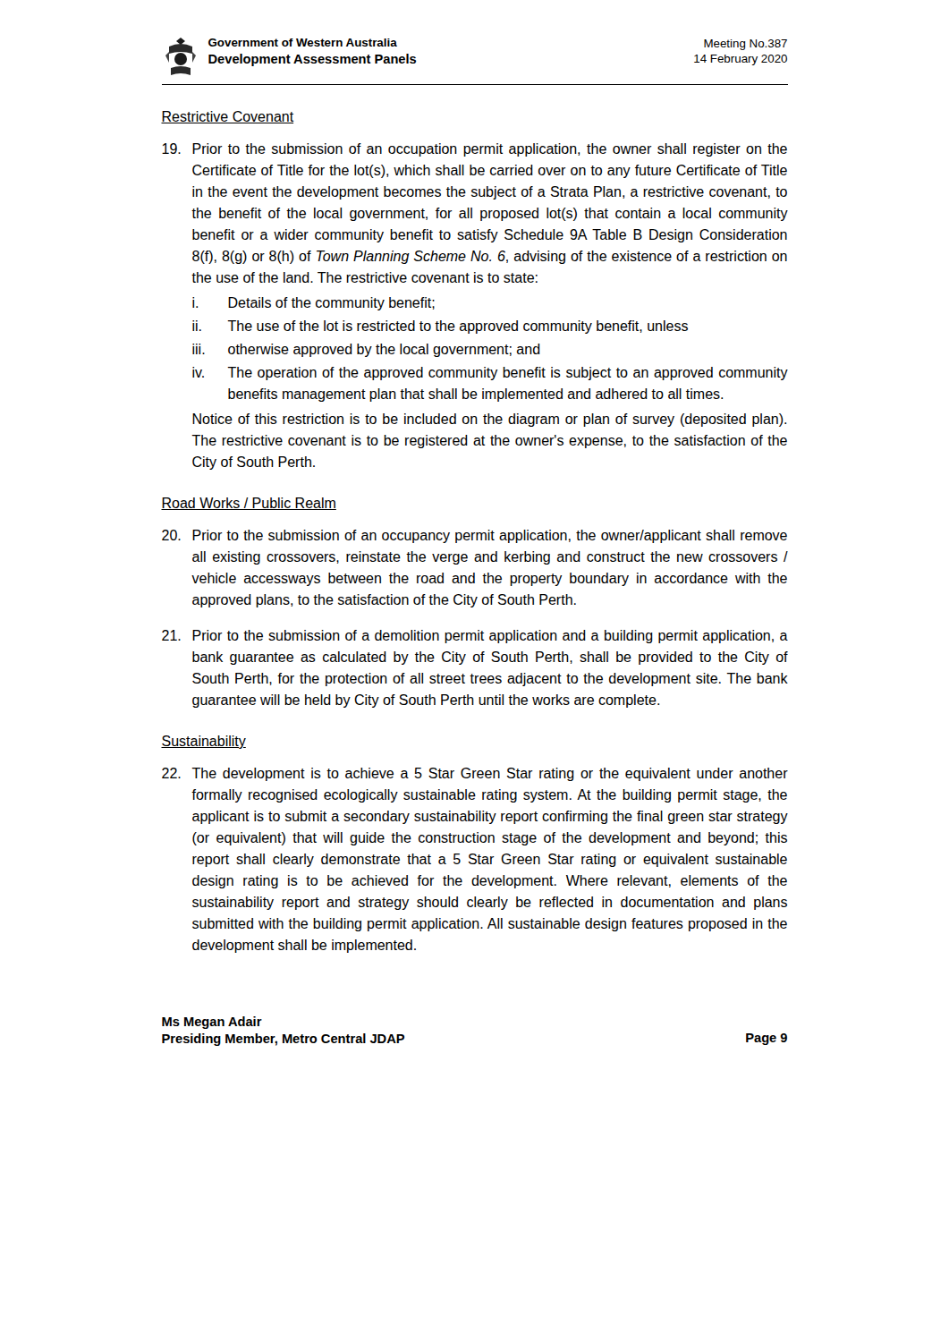Government of Western Australia
Development Assessment Panels
Meeting No.387
14 February 2020
Restrictive Covenant
19.
Prior to the submission of an occupation permit application, the owner shall register on the Certificate of Title for the lot(s), which shall be carried over on to any future Certificate of Title in the event the development becomes the subject of a Strata Plan, a restrictive covenant, to the benefit of the local government, for all proposed lot(s) that contain a local community benefit or a wider community benefit to satisfy Schedule 9A Table B Design Consideration 8(f), 8(g) or 8(h) of Town Planning Scheme No. 6, advising of the existence of a restriction on the use of the land. The restrictive covenant is to state:
i. Details of the community benefit;
ii. The use of the lot is restricted to the approved community benefit, unless
iii. otherwise approved by the local government; and
iv. The operation of the approved community benefit is subject to an approved community benefits management plan that shall be implemented and adhered to all times.
Notice of this restriction is to be included on the diagram or plan of survey (deposited plan). The restrictive covenant is to be registered at the owner's expense, to the satisfaction of the City of South Perth.
Road Works / Public Realm
20.
Prior to the submission of an occupancy permit application, the owner/applicant shall remove all existing crossovers, reinstate the verge and kerbing and construct the new crossovers / vehicle accessways between the road and the property boundary in accordance with the approved plans, to the satisfaction of the City of South Perth.
21.
Prior to the submission of a demolition permit application and a building permit application, a bank guarantee as calculated by the City of South Perth, shall be provided to the City of South Perth, for the protection of all street trees adjacent to the development site. The bank guarantee will be held by City of South Perth until the works are complete.
Sustainability
22.
The development is to achieve a 5 Star Green Star rating or the equivalent under another formally recognised ecologically sustainable rating system. At the building permit stage, the applicant is to submit a secondary sustainability report confirming the final green star strategy (or equivalent) that will guide the construction stage of the development and beyond; this report shall clearly demonstrate that a 5 Star Green Star rating or equivalent sustainable design rating is to be achieved for the development. Where relevant, elements of the sustainability report and strategy should clearly be reflected in documentation and plans submitted with the building permit application. All sustainable design features proposed in the development shall be implemented.
Ms Megan Adair
Presiding Member, Metro Central JDAP
 
Page 9